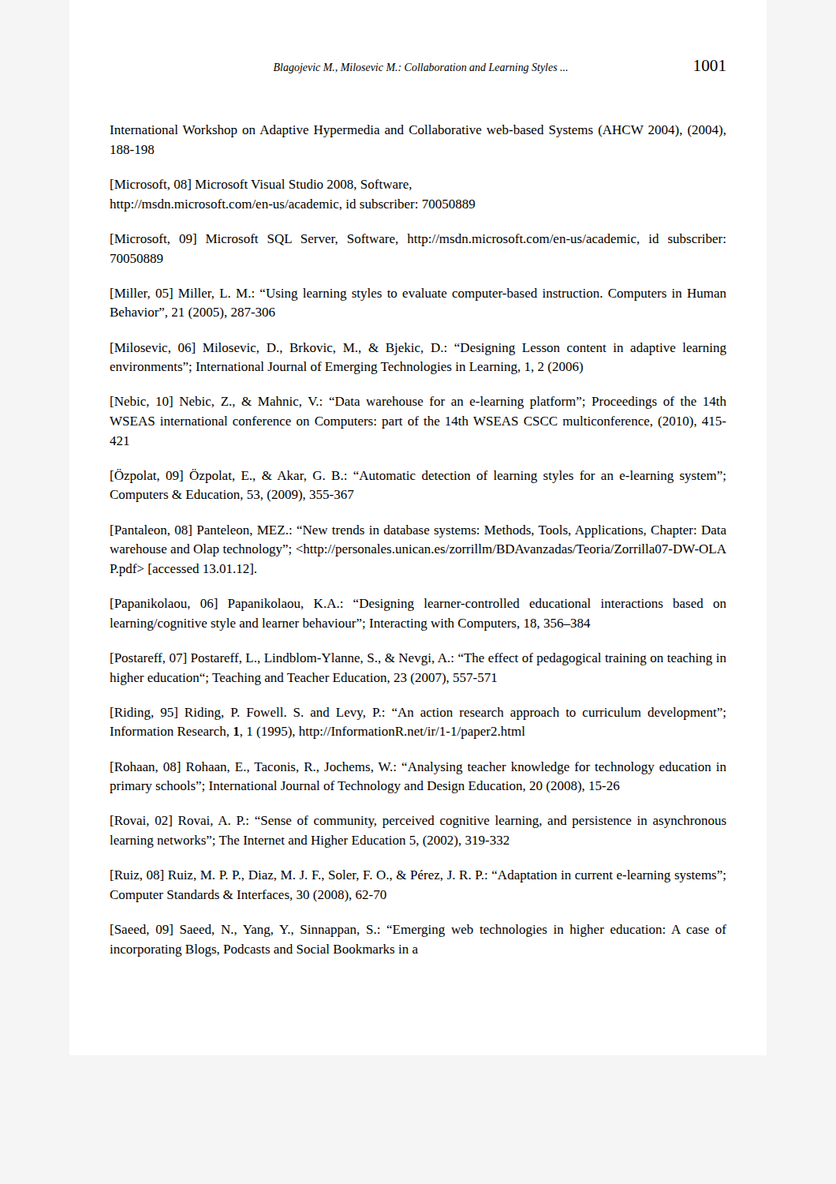Blagojevic M., Milosevic M.: Collaboration and Learning Styles ...
1001
International Workshop on Adaptive Hypermedia and Collaborative web-based Systems (AHCW 2004), (2004), 188-198
[Microsoft, 08] Microsoft Visual Studio 2008, Software,
http://msdn.microsoft.com/en-us/academic, id subscriber: 70050889
[Microsoft, 09] Microsoft SQL Server, Software, http://msdn.microsoft.com/en-us/academic, id subscriber: 70050889
[Miller, 05] Miller, L. M.: “Using learning styles to evaluate computer-based instruction. Computers in Human Behavior”, 21 (2005), 287-306
[Milosevic, 06] Milosevic, D., Brkovic, M., & Bjekic, D.: “Designing Lesson content in adaptive learning environments”; International Journal of Emerging Technologies in Learning, 1, 2 (2006)
[Nebic, 10] Nebic, Z., & Mahnic, V.: “Data warehouse for an e-learning platform”; Proceedings of the 14th WSEAS international conference on Computers: part of the 14th WSEAS CSCC multiconference, (2010), 415-421
[Özpolat, 09] Özpolat, E., & Akar, G. B.: “Automatic detection of learning styles for an e-learning system”; Computers & Education, 53, (2009), 355-367
[Pantaleon, 08] Panteleon, MEZ.: “New trends in database systems: Methods, Tools, Applications, Chapter: Data warehouse and Olap technology”; <http://personales.unican.es/zorrillm/BDAvanzadas/Teoria/Zorrilla07-DW-OLAP.pdf> [accessed 13.01.12].
[Papanikolaou, 06] Papanikolaou, K.A.: “Designing learner-controlled educational interactions based on learning/cognitive style and learner behaviour”; Interacting with Computers, 18, 356–384
[Postareff, 07] Postareff, L., Lindblom-Ylanne, S., & Nevgi, A.: “The effect of pedagogical training on teaching in higher education“; Teaching and Teacher Education, 23 (2007), 557-571
[Riding, 95] Riding, P. Fowell. S. and Levy, P.: “An action research approach to curriculum development”; Information Research, 1, 1 (1995), http://InformationR.net/ir/1-1/paper2.html
[Rohaan, 08] Rohaan, E., Taconis, R., Jochems, W.: “Analysing teacher knowledge for technology education in primary schools”; International Journal of Technology and Design Education, 20 (2008), 15-26
[Rovai, 02] Rovai, A. P.: “Sense of community, perceived cognitive learning, and persistence in asynchronous learning networks”; The Internet and Higher Education 5, (2002), 319-332
[Ruiz, 08] Ruiz, M. P. P., Diaz, M. J. F., Soler, F. O., & Pérez, J. R. P.: “Adaptation in current e-learning systems”; Computer Standards & Interfaces, 30 (2008), 62-70
[Saeed, 09] Saeed, N., Yang, Y., Sinnappan, S.: “Emerging web technologies in higher education: A case of incorporating Blogs, Podcasts and Social Bookmarks in a